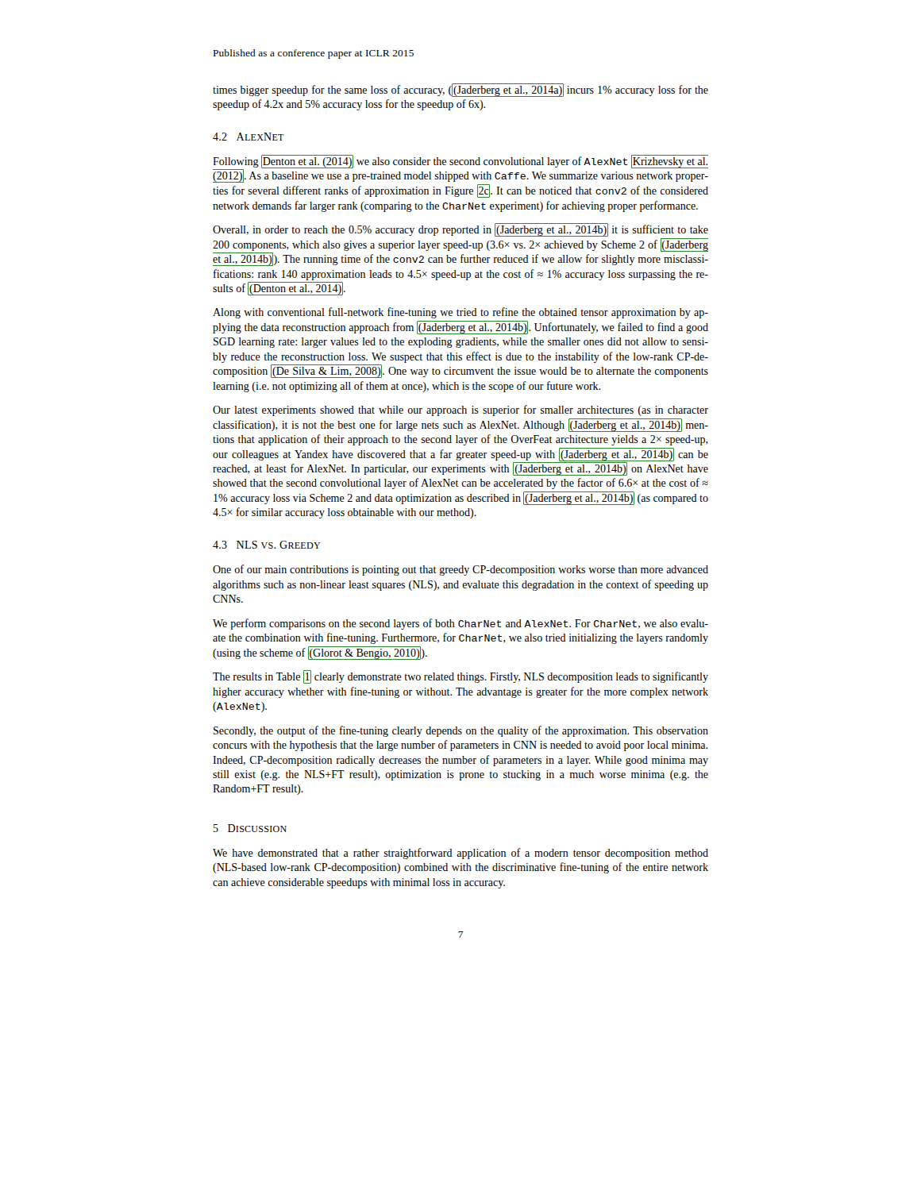Published as a conference paper at ICLR 2015
times bigger speedup for the same loss of accuracy, ((Jaderberg et al., 2014a) incurs 1% accuracy loss for the speedup of 4.2x and 5% accuracy loss for the speedup of 6x).
4.2 ALEXNET
Following Denton et al. (2014) we also consider the second convolutional layer of AlexNet Krizhevsky et al. (2012). As a baseline we use a pre-trained model shipped with Caffe. We summarize various network properties for several different ranks of approximation in Figure 2c. It can be noticed that conv2 of the considered network demands far larger rank (comparing to the CharNet experiment) for achieving proper performance.
Overall, in order to reach the 0.5% accuracy drop reported in (Jaderberg et al., 2014b) it is sufficient to take 200 components, which also gives a superior layer speed-up (3.6× vs. 2× achieved by Scheme 2 of (Jaderberg et al., 2014b)). The running time of the conv2 can be further reduced if we allow for slightly more misclassifications: rank 140 approximation leads to 4.5× speed-up at the cost of ≈ 1% accuracy loss surpassing the results of (Denton et al., 2014).
Along with conventional full-network fine-tuning we tried to refine the obtained tensor approximation by applying the data reconstruction approach from (Jaderberg et al., 2014b). Unfortunately, we failed to find a good SGD learning rate: larger values led to the exploding gradients, while the smaller ones did not allow to sensibly reduce the reconstruction loss. We suspect that this effect is due to the instability of the low-rank CP-decomposition (De Silva & Lim, 2008). One way to circumvent the issue would be to alternate the components learning (i.e. not optimizing all of them at once), which is the scope of our future work.
Our latest experiments showed that while our approach is superior for smaller architectures (as in character classification), it is not the best one for large nets such as AlexNet. Although (Jaderberg et al., 2014b) mentions that application of their approach to the second layer of the OverFeat architecture yields a 2× speed-up, our colleagues at Yandex have discovered that a far greater speed-up with (Jaderberg et al., 2014b) can be reached, at least for AlexNet. In particular, our experiments with (Jaderberg et al., 2014b) on AlexNet have showed that the second convolutional layer of AlexNet can be accelerated by the factor of 6.6× at the cost of ≈ 1% accuracy loss via Scheme 2 and data optimization as described in (Jaderberg et al., 2014b) (as compared to 4.5× for similar accuracy loss obtainable with our method).
4.3 NLS VS. GREEDY
One of our main contributions is pointing out that greedy CP-decomposition works worse than more advanced algorithms such as non-linear least squares (NLS), and evaluate this degradation in the context of speeding up CNNs.
We perform comparisons on the second layers of both CharNet and AlexNet. For CharNet, we also evaluate the combination with fine-tuning. Furthermore, for CharNet, we also tried initializing the layers randomly (using the scheme of (Glorot & Bengio, 2010)).
The results in Table 1 clearly demonstrate two related things. Firstly, NLS decomposition leads to significantly higher accuracy whether with fine-tuning or without. The advantage is greater for the more complex network (AlexNet).
Secondly, the output of the fine-tuning clearly depends on the quality of the approximation. This observation concurs with the hypothesis that the large number of parameters in CNN is needed to avoid poor local minima. Indeed, CP-decomposition radically decreases the number of parameters in a layer. While good minima may still exist (e.g. the NLS+FT result), optimization is prone to stucking in a much worse minima (e.g. the Random+FT result).
5 DISCUSSION
We have demonstrated that a rather straightforward application of a modern tensor decomposition method (NLS-based low-rank CP-decomposition) combined with the discriminative fine-tuning of the entire network can achieve considerable speedups with minimal loss in accuracy.
7